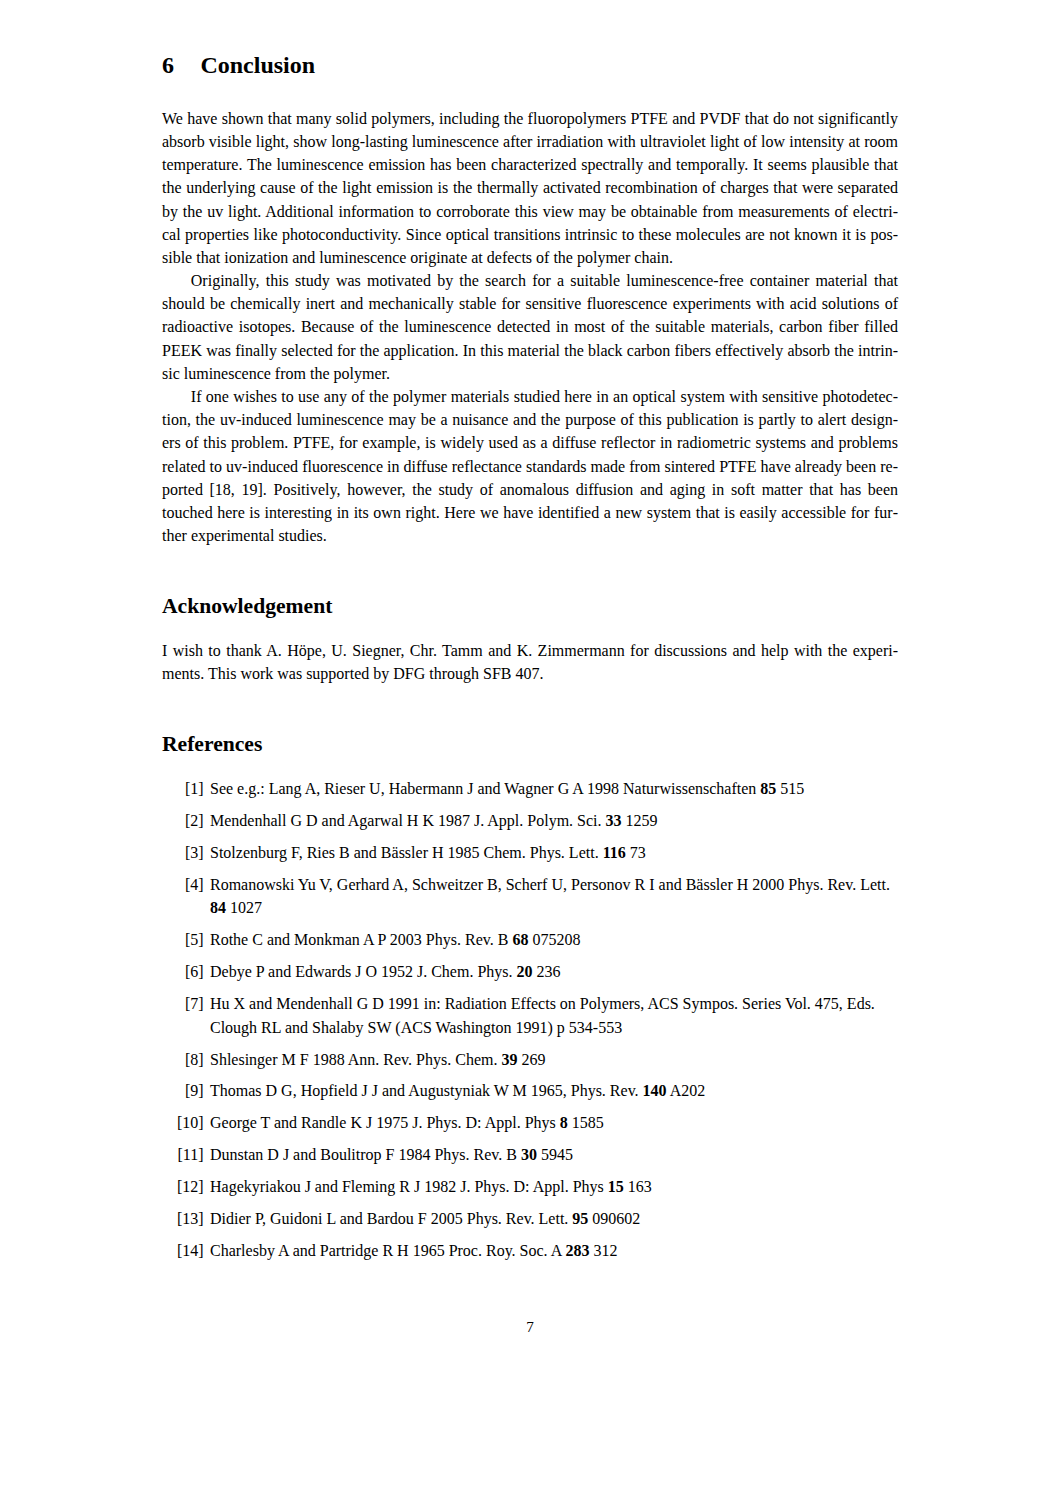6 Conclusion
We have shown that many solid polymers, including the fluoropolymers PTFE and PVDF that do not significantly absorb visible light, show long-lasting luminescence after irradiation with ultraviolet light of low intensity at room temperature. The luminescence emission has been characterized spectrally and temporally. It seems plausible that the underlying cause of the light emission is the thermally activated recombination of charges that were separated by the uv light. Additional information to corroborate this view may be obtainable from measurements of electrical properties like photoconductivity. Since optical transitions intrinsic to these molecules are not known it is possible that ionization and luminescence originate at defects of the polymer chain.
Originally, this study was motivated by the search for a suitable luminescence-free container material that should be chemically inert and mechanically stable for sensitive fluorescence experiments with acid solutions of radioactive isotopes. Because of the luminescence detected in most of the suitable materials, carbon fiber filled PEEK was finally selected for the application. In this material the black carbon fibers effectively absorb the intrinsic luminescence from the polymer.
If one wishes to use any of the polymer materials studied here in an optical system with sensitive photodetection, the uv-induced luminescence may be a nuisance and the purpose of this publication is partly to alert designers of this problem. PTFE, for example, is widely used as a diffuse reflector in radiometric systems and problems related to uv-induced fluorescence in diffuse reflectance standards made from sintered PTFE have already been reported [18, 19]. Positively, however, the study of anomalous diffusion and aging in soft matter that has been touched here is interesting in its own right. Here we have identified a new system that is easily accessible for further experimental studies.
Acknowledgement
I wish to thank A. Höpe, U. Siegner, Chr. Tamm and K. Zimmermann for discussions and help with the experiments. This work was supported by DFG through SFB 407.
References
See e.g.: Lang A, Rieser U, Habermann J and Wagner G A 1998 Naturwissenschaften 85 515
Mendenhall G D and Agarwal H K 1987 J. Appl. Polym. Sci. 33 1259
Stolzenburg F, Ries B and Bässler H 1985 Chem. Phys. Lett. 116 73
Romanowski Yu V, Gerhard A, Schweitzer B, Scherf U, Personov R I and Bässler H 2000 Phys. Rev. Lett. 84 1027
Rothe C and Monkman A P 2003 Phys. Rev. B 68 075208
Debye P and Edwards J O 1952 J. Chem. Phys. 20 236
Hu X and Mendenhall G D 1991 in: Radiation Effects on Polymers, ACS Sympos. Series Vol. 475, Eds. Clough RL and Shalaby SW (ACS Washington 1991) p 534-553
Shlesinger M F 1988 Ann. Rev. Phys. Chem. 39 269
Thomas D G, Hopfield J J and Augustyniak W M 1965, Phys. Rev. 140 A202
George T and Randle K J 1975 J. Phys. D: Appl. Phys 8 1585
Dunstan D J and Boulitrop F 1984 Phys. Rev. B 30 5945
Hagekyriakou J and Fleming R J 1982 J. Phys. D: Appl. Phys 15 163
Didier P, Guidoni L and Bardou F 2005 Phys. Rev. Lett. 95 090602
Charlesby A and Partridge R H 1965 Proc. Roy. Soc. A 283 312
7